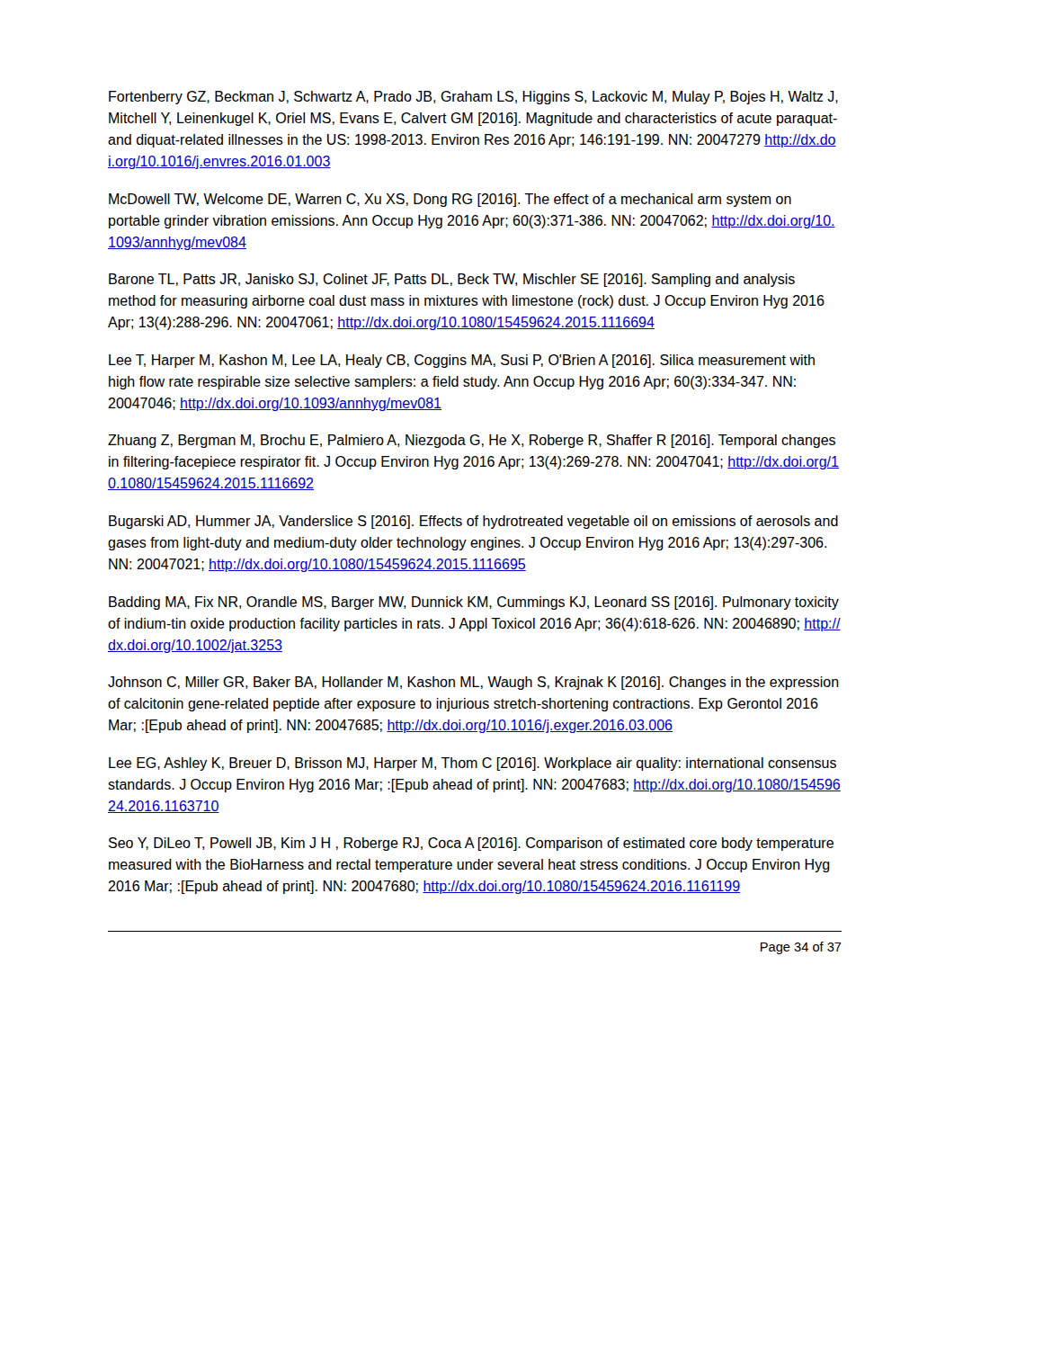Fortenberry GZ, Beckman J, Schwartz A, Prado JB, Graham LS, Higgins S, Lackovic M, Mulay P, Bojes H, Waltz J, Mitchell Y, Leinenkugel K, Oriel MS, Evans E, Calvert GM [2016]. Magnitude and characteristics of acute paraquat- and diquat-related illnesses in the US: 1998-2013. Environ Res 2016 Apr; 146:191-199. NN: 20047279 http://dx.doi.org/10.1016/j.envres.2016.01.003
McDowell TW, Welcome DE, Warren C, Xu XS, Dong RG [2016]. The effect of a mechanical arm system on portable grinder vibration emissions. Ann Occup Hyg 2016 Apr; 60(3):371-386. NN: 20047062; http://dx.doi.org/10.1093/annhyg/mev084
Barone TL, Patts JR, Janisko SJ, Colinet JF, Patts DL, Beck TW, Mischler SE [2016]. Sampling and analysis method for measuring airborne coal dust mass in mixtures with limestone (rock) dust. J Occup Environ Hyg 2016 Apr; 13(4):288-296. NN: 20047061; http://dx.doi.org/10.1080/15459624.2015.1116694
Lee T, Harper M, Kashon M, Lee LA, Healy CB, Coggins MA, Susi P, O'Brien A [2016]. Silica measurement with high flow rate respirable size selective samplers: a field study. Ann Occup Hyg 2016 Apr; 60(3):334-347. NN: 20047046; http://dx.doi.org/10.1093/annhyg/mev081
Zhuang Z, Bergman M, Brochu E, Palmiero A, Niezgoda G, He X, Roberge R, Shaffer R [2016]. Temporal changes in filtering-facepiece respirator fit. J Occup Environ Hyg 2016 Apr; 13(4):269-278. NN: 20047041; http://dx.doi.org/10.1080/15459624.2015.1116692
Bugarski AD, Hummer JA, Vanderslice S [2016]. Effects of hydrotreated vegetable oil on emissions of aerosols and gases from light-duty and medium-duty older technology engines. J Occup Environ Hyg 2016 Apr; 13(4):297-306. NN: 20047021; http://dx.doi.org/10.1080/15459624.2015.1116695
Badding MA, Fix NR, Orandle MS, Barger MW, Dunnick KM, Cummings KJ, Leonard SS [2016]. Pulmonary toxicity of indium-tin oxide production facility particles in rats. J Appl Toxicol 2016 Apr; 36(4):618-626. NN: 20046890; http://dx.doi.org/10.1002/jat.3253
Johnson C, Miller GR, Baker BA, Hollander M, Kashon ML, Waugh S, Krajnak K [2016]. Changes in the expression of calcitonin gene-related peptide after exposure to injurious stretch-shortening contractions. Exp Gerontol 2016 Mar; :[Epub ahead of print]. NN: 20047685; http://dx.doi.org/10.1016/j.exger.2016.03.006
Lee EG, Ashley K, Breuer D, Brisson MJ, Harper M, Thom C [2016]. Workplace air quality: international consensus standards. J Occup Environ Hyg 2016 Mar; :[Epub ahead of print]. NN: 20047683; http://dx.doi.org/10.1080/15459624.2016.1163710
Seo Y, DiLeo T, Powell JB, Kim J H , Roberge RJ, Coca A [2016]. Comparison of estimated core body temperature measured with the BioHarness and rectal temperature under several heat stress conditions. J Occup Environ Hyg 2016 Mar; :[Epub ahead of print]. NN: 20047680; http://dx.doi.org/10.1080/15459624.2016.1161199
Page 34 of 37